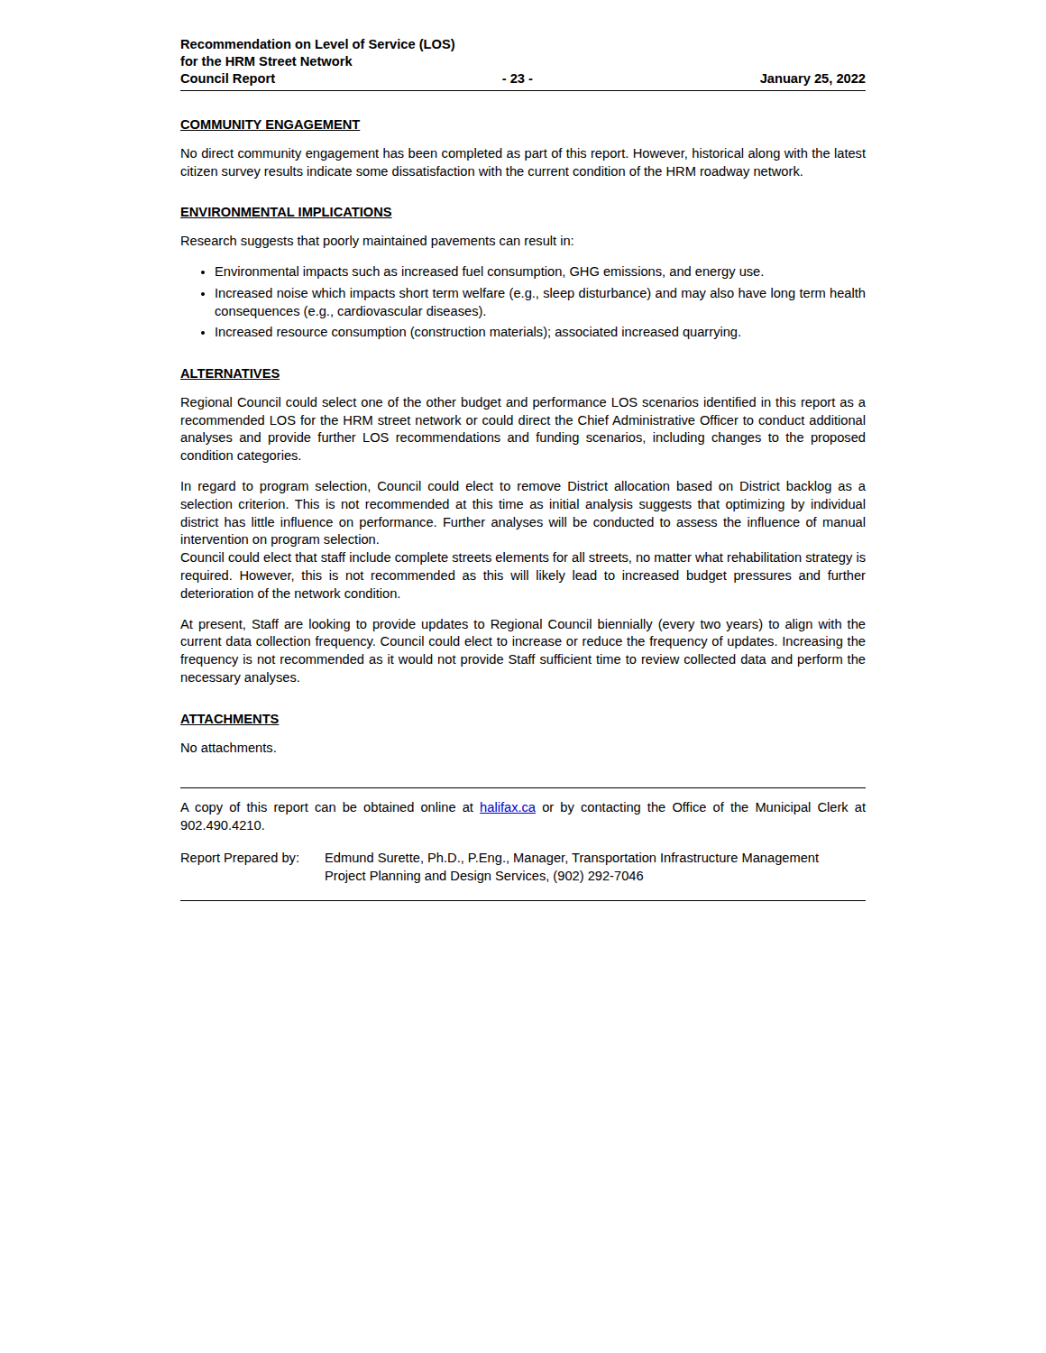Recommendation on Level of Service (LOS)
for the HRM Street Network
Council Report - 23 - January 25, 2022
COMMUNITY ENGAGEMENT
No direct community engagement has been completed as part of this report. However, historical along with the latest citizen survey results indicate some dissatisfaction with the current condition of the HRM roadway network.
ENVIRONMENTAL IMPLICATIONS
Research suggests that poorly maintained pavements can result in:
Environmental impacts such as increased fuel consumption, GHG emissions, and energy use.
Increased noise which impacts short term welfare (e.g., sleep disturbance) and may also have long term health consequences (e.g., cardiovascular diseases).
Increased resource consumption (construction materials); associated increased quarrying.
ALTERNATIVES
Regional Council could select one of the other budget and performance LOS scenarios identified in this report as a recommended LOS for the HRM street network or could direct the Chief Administrative Officer to conduct additional analyses and provide further LOS recommendations and funding scenarios, including changes to the proposed condition categories.
In regard to program selection, Council could elect to remove District allocation based on District backlog as a selection criterion. This is not recommended at this time as initial analysis suggests that optimizing by individual district has little influence on performance. Further analyses will be conducted to assess the influence of manual intervention on program selection.
Council could elect that staff include complete streets elements for all streets, no matter what rehabilitation strategy is required. However, this is not recommended as this will likely lead to increased budget pressures and further deterioration of the network condition.
At present, Staff are looking to provide updates to Regional Council biennially (every two years) to align with the current data collection frequency. Council could elect to increase or reduce the frequency of updates. Increasing the frequency is not recommended as it would not provide Staff sufficient time to review collected data and perform the necessary analyses.
ATTACHMENTS
No attachments.
A copy of this report can be obtained online at halifax.ca or by contacting the Office of the Municipal Clerk at 902.490.4210.
Report Prepared by:
Edmund Surette, Ph.D., P.Eng., Manager, Transportation Infrastructure Management
Project Planning and Design Services, (902) 292-7046